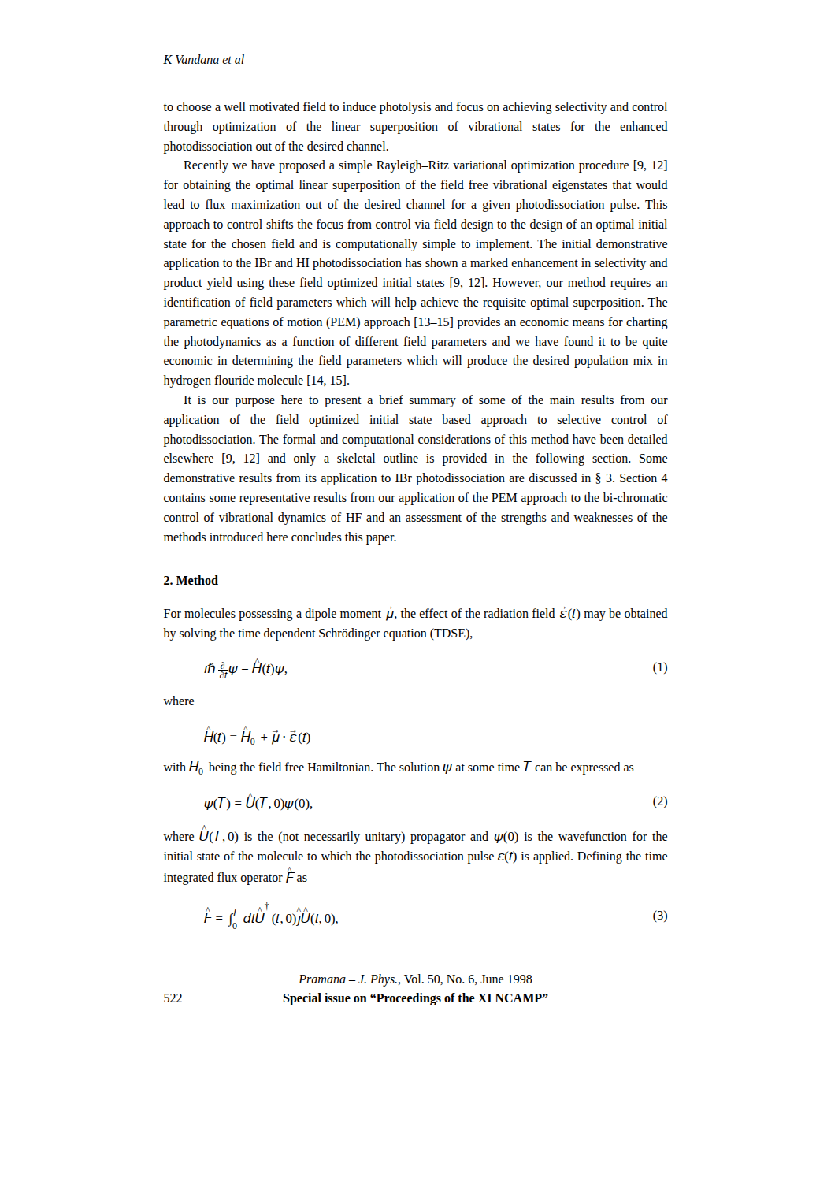K Vandana et al
to choose a well motivated field to induce photolysis and focus on achieving selectivity and control through optimization of the linear superposition of vibrational states for the enhanced photodissociation out of the desired channel.
Recently we have proposed a simple Rayleigh–Ritz variational optimization procedure [9, 12] for obtaining the optimal linear superposition of the field free vibrational eigenstates that would lead to flux maximization out of the desired channel for a given photodissociation pulse. This approach to control shifts the focus from control via field design to the design of an optimal initial state for the chosen field and is computationally simple to implement. The initial demonstrative application to the IBr and HI photodissociation has shown a marked enhancement in selectivity and product yield using these field optimized initial states [9, 12]. However, our method requires an identification of field parameters which will help achieve the requisite optimal superposition. The parametric equations of motion (PEM) approach [13–15] provides an economic means for charting the photodynamics as a function of different field parameters and we have found it to be quite economic in determining the field parameters which will produce the desired population mix in hydrogen flouride molecule [14, 15].
It is our purpose here to present a brief summary of some of the main results from our application of the field optimized initial state based approach to selective control of photodissociation. The formal and computational considerations of this method have been detailed elsewhere [9, 12] and only a skeletal outline is provided in the following section. Some demonstrative results from its application to IBr photodissociation are discussed in § 3. Section 4 contains some representative results from our application of the PEM approach to the bi-chromatic control of vibrational dynamics of HF and an assessment of the strengths and weaknesses of the methods introduced here concludes this paper.
2. Method
For molecules possessing a dipole moment μ→, the effect of the radiation field ε→(t) may be obtained by solving the time dependent Schrödinger equation (TDSE),
iℏ ∂∂t ψ = H^ (t) ψ , (1)
where
H^ (t) = H^0 + μ→ ⋅ ε→ (t)
with H0 being the field free Hamiltonian. The solution ψ at some time T can be expressed as
ψ(T) = U^ (T,0) ψ(0) , (2)
where U^(T,0) is the (not necessarily unitary) propagator and ψ(0) is the wavefunction for the initial state of the molecule to which the photodissociation pulse ε(t) is applied. Defining the time integrated flux operator F^ as
F^ = ∫ 0 T dt U^† (t,0) j^ U^ (t,0) , (3)
522
Pramana – J. Phys., Vol. 50, No. 6, June 1998
Special issue on “Proceedings of the XI NCAMP”